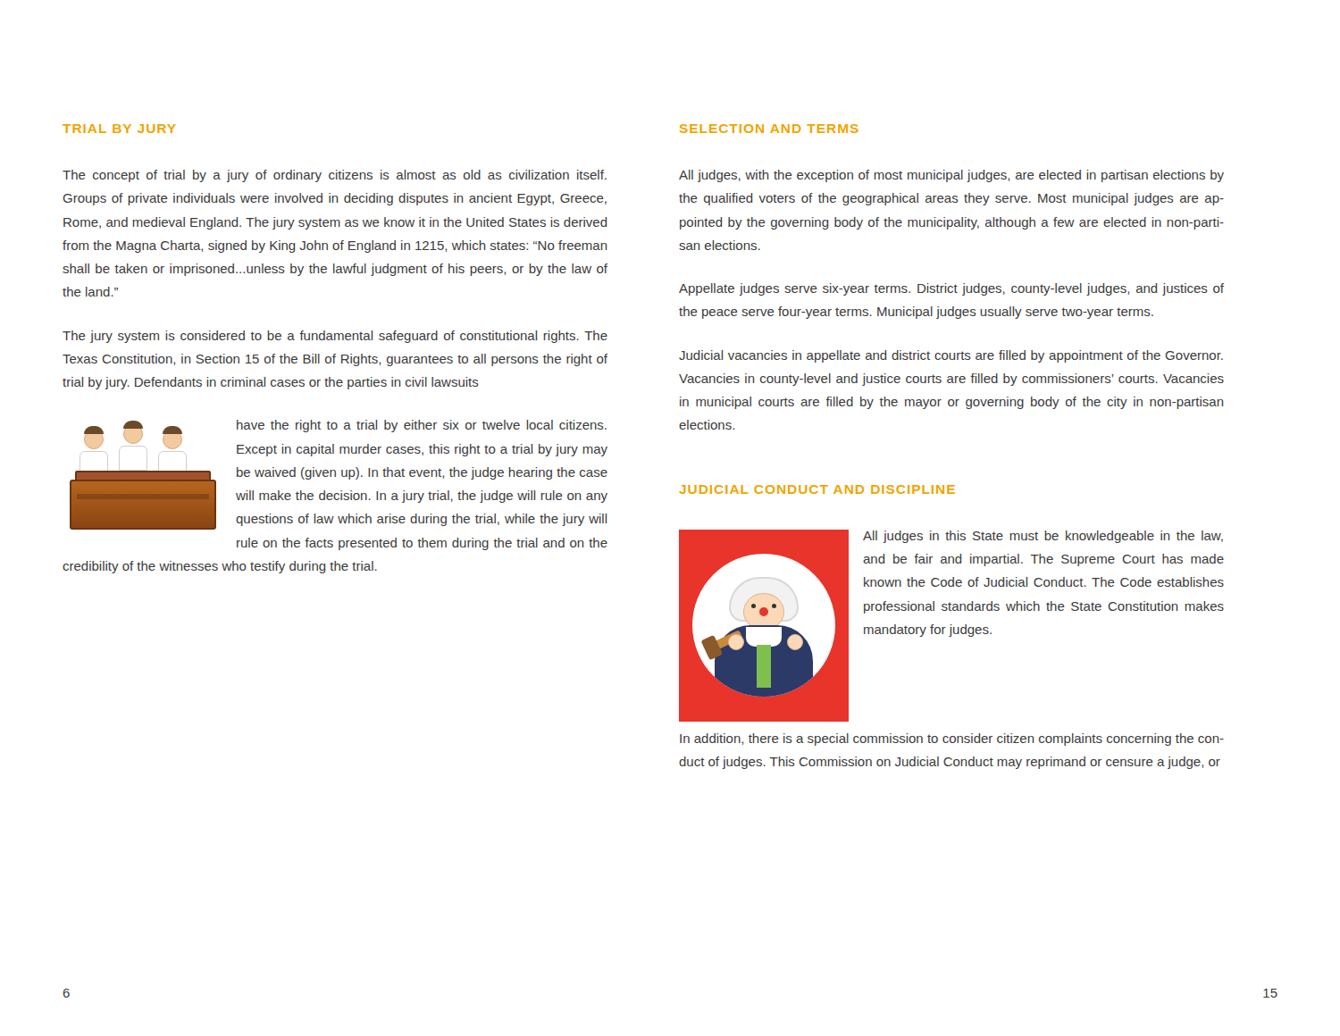Trial by Jury
The concept of trial by a jury of ordinary citizens is almost as old as civilization itself. Groups of private individuals were involved in deciding disputes in ancient Egypt, Greece, Rome, and medieval England. The jury system as we know it in the United States is derived from the Magna Charta, signed by King John of England in 1215, which states: “No freeman shall be taken or imprisoned...unless by the lawful judgment of his peers, or by the law of the land.”
The jury system is considered to be a fundamental safeguard of constitutional rights. The Texas Constitution, in Section 15 of the Bill of Rights, guarantees to all persons the right of trial by jury. Defendants in criminal cases or the parties in civil lawsuits
have the right to a trial by either six or twelve local citizens. Except in capital murder cases, this right to a trial by jury may be waived (given up). In that event, the judge hearing the case will make the decision. In a jury trial, the judge will rule on any questions of law which arise during the trial, while the jury will rule on the facts presented to them during the trial and on the credibility of the witnesses who testify during the trial.
Selection and Terms
All judges, with the exception of most municipal judges, are elected in partisan elections by the qualified voters of the geographical areas they serve. Most municipal judges are appointed by the governing body of the municipality, although a few are elected in non-partisan elections.
Appellate judges serve six-year terms. District judges, county-level judges, and justices of the peace serve four-year terms. Municipal judges usually serve two-year terms.
Judicial vacancies in appellate and district courts are filled by appointment of the Governor. Vacancies in county-level and justice courts are filled by commissioners’ courts. Vacancies in municipal courts are filled by the mayor or governing body of the city in non-partisan elections.
Judicial Conduct and Discipline
All judges in this State must be knowledgeable in the law, and be fair and impartial. The Supreme Court has made known the Code of Judicial Conduct. The Code establishes professional standards which the State Constitution makes mandatory for judges.
In addition, there is a special commission to consider citizen complaints concerning the conduct of judges. This Commission on Judicial Conduct may reprimand or censure a judge, or
6
15